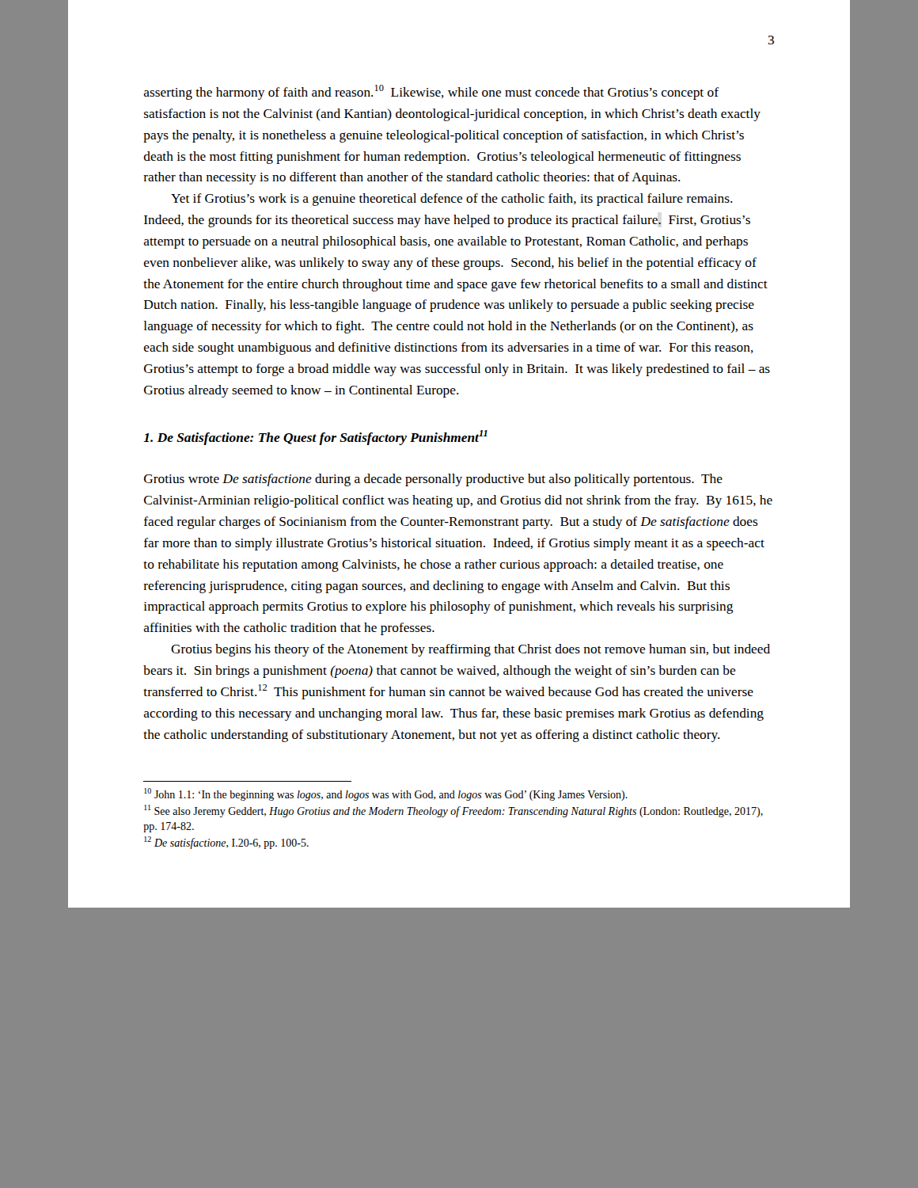3
asserting the harmony of faith and reason.10 Likewise, while one must concede that Grotius’s concept of satisfaction is not the Calvinist (and Kantian) deontological-juridical conception, in which Christ’s death exactly pays the penalty, it is nonetheless a genuine teleological-political conception of satisfaction, in which Christ’s death is the most fitting punishment for human redemption. Grotius’s teleological hermeneutic of fittingness rather than necessity is no different than another of the standard catholic theories: that of Aquinas.
Yet if Grotius’s work is a genuine theoretical defence of the catholic faith, its practical failure remains. Indeed, the grounds for its theoretical success may have helped to produce its practical failure. First, Grotius’s attempt to persuade on a neutral philosophical basis, one available to Protestant, Roman Catholic, and perhaps even nonbeliever alike, was unlikely to sway any of these groups. Second, his belief in the potential efficacy of the Atonement for the entire church throughout time and space gave few rhetorical benefits to a small and distinct Dutch nation. Finally, his less-tangible language of prudence was unlikely to persuade a public seeking precise language of necessity for which to fight. The centre could not hold in the Netherlands (or on the Continent), as each side sought unambiguous and definitive distinctions from its adversaries in a time of war. For this reason, Grotius’s attempt to forge a broad middle way was successful only in Britain. It was likely predestined to fail – as Grotius already seemed to know – in Continental Europe.
1. De Satisfactione: The Quest for Satisfactory Punishment11
Grotius wrote De satisfactione during a decade personally productive but also politically portentous. The Calvinist-Arminian religio-political conflict was heating up, and Grotius did not shrink from the fray. By 1615, he faced regular charges of Socinianism from the Counter-Remonstrant party. But a study of De satisfactione does far more than to simply illustrate Grotius’s historical situation. Indeed, if Grotius simply meant it as a speech-act to rehabilitate his reputation among Calvinists, he chose a rather curious approach: a detailed treatise, one referencing jurisprudence, citing pagan sources, and declining to engage with Anselm and Calvin. But this impractical approach permits Grotius to explore his philosophy of punishment, which reveals his surprising affinities with the catholic tradition that he professes.
Grotius begins his theory of the Atonement by reaffirming that Christ does not remove human sin, but indeed bears it. Sin brings a punishment (poena) that cannot be waived, although the weight of sin’s burden can be transferred to Christ.12 This punishment for human sin cannot be waived because God has created the universe according to this necessary and unchanging moral law. Thus far, these basic premises mark Grotius as defending the catholic understanding of substitutionary Atonement, but not yet as offering a distinct catholic theory.
10 John 1.1: ‘In the beginning was logos, and logos was with God, and logos was God’ (King James Version).
11 See also Jeremy Geddert, Hugo Grotius and the Modern Theology of Freedom: Transcending Natural Rights (London: Routledge, 2017), pp. 174-82.
12 De satisfactione, I.20-6, pp. 100-5.